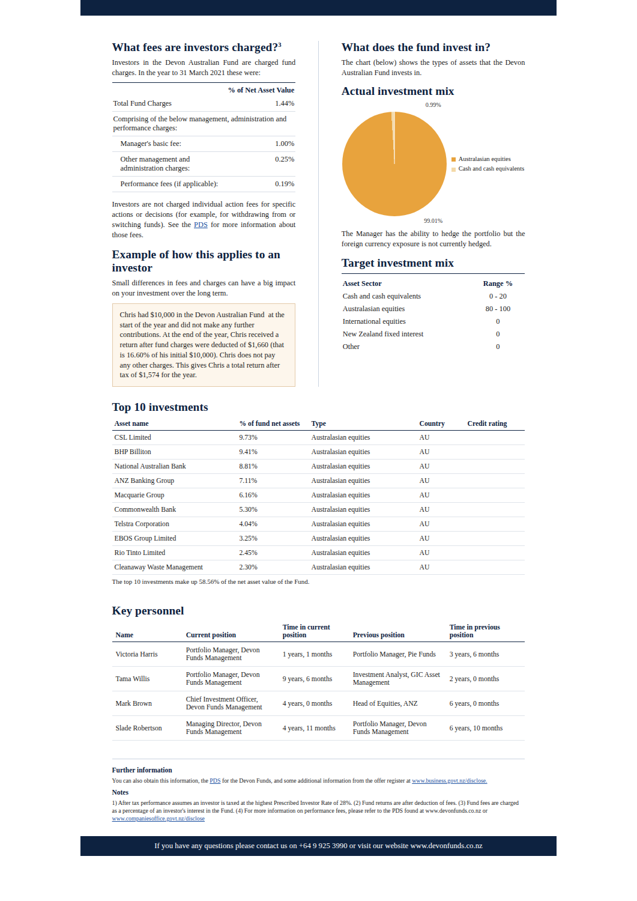What fees are investors charged?3
Investors in the Devon Australian Fund are charged fund charges. In the year to 31 March 2021 these were:
| | % of Net Asset Value |
| Total Fund Charges | 1.44% |
| Comprising of the below management, administration and performance charges: |
| Manager's basic fee: | 1.00% |
| Other management and administration charges: | 0.25% |
| Performance fees (if applicable): | 0.19% |
Investors are not charged individual action fees for specific actions or decisions (for example, for withdrawing from or switching funds). See the PDS for more information about those fees.
Example of how this applies to an investor
Small differences in fees and charges can have a big impact on your investment over the long term.
Chris had $10,000 in the Devon Australian Fund at the start of the year and did not make any further contributions. At the end of the year, Chris received a return after fund charges were deducted of $1,660 (that is 16.60% of his initial $10,000). Chris does not pay any other charges. This gives Chris a total return after tax of $1,574 for the year.
What does the fund invest in?
The chart (below) shows the types of assets that the Devon Australian Fund invests in.
Actual investment mix
0.99%
Australasian equities
Cash and cash equivalents
99.01%
The Manager has the ability to hedge the portfolio but the foreign currency exposure is not currently hedged.
Target investment mix
| Asset Sector | Range % |
| Cash and cash equivalents | 0 - 20 |
| Australasian equities | 80 - 100 |
| International equities | 0 |
| New Zealand fixed interest | 0 |
| Other | 0 |
Top 10 investments
| Asset name | % of fund net assets | Type | Country | Credit rating |
| --- | --- | --- | --- | --- |
| CSL Limited | 9.73% | Australasian equities | AU | |
| BHP Billiton | 9.41% | Australasian equities | AU | |
| National Australian Bank | 8.81% | Australasian equities | AU | |
| ANZ Banking Group | 7.11% | Australasian equities | AU | |
| Macquarie Group | 6.16% | Australasian equities | AU | |
| Commonwealth Bank | 5.30% | Australasian equities | AU | |
| Telstra Corporation | 4.04% | Australasian equities | AU | |
| EBOS Group Limited | 3.25% | Australasian equities | AU | |
| Rio Tinto Limited | 2.45% | Australasian equities | AU | |
| Cleanaway Waste Management | 2.30% | Australasian equities | AU | |
The top 10 investments make up 58.56% of the net asset value of the Fund.
Key personnel
| Name | Current position | Time in current position | Previous position | Time in previous position |
| --- | --- | --- | --- | --- |
| Victoria Harris | Portfolio Manager, Devon Funds Management | 1 years, 1 months | Portfolio Manager, Pie Funds | 3 years, 6 months |
| Tama Willis | Portfolio Manager, Devon Funds Management | 9 years, 6 months | Investment Analyst, GIC Asset Management | 2 years, 0 months |
| Mark Brown | Chief Investment Officer, Devon Funds Management | 4 years, 0 months | Head of Equities, ANZ | 6 years, 0 months |
| Slade Robertson | Managing Director, Devon Funds Management | 4 years, 11 months | Portfolio Manager, Devon Funds Management | 6 years, 10 months |
Further information
You can also obtain this information, the PDS for the Devon Funds, and some additional information from the offer register at www.business.govt.nz/disclose.
Notes
1) After tax performance assumes an investor is taxed at the highest Prescribed Investor Rate of 28%. (2) Fund returns are after deduction of fees. (3) Fund fees are charged as a percentage of an investor's interest in the Fund. (4) For more information on performance fees, please refer to the PDS found at www.devonfunds.co.nz or www.companiesoffice.govt.nz/disclose
If you have any questions please contact us on +64 9 925 3990 or visit our website www.devonfunds.co.nz